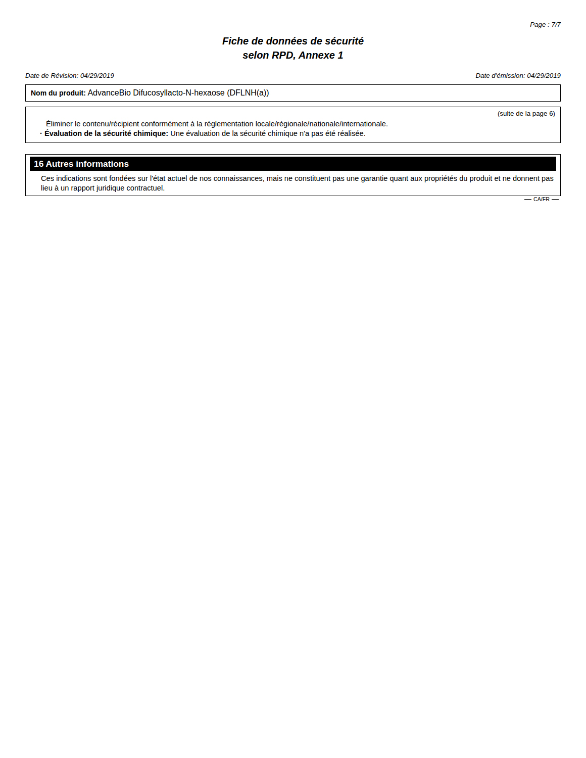Page : 7/7
Fiche de données de sécurité
selon RPD, Annexe 1
Date de Révision: 04/29/2019 Date d'émission: 04/29/2019
Nom du produit: AdvanceBio Difucosyllacto-N-hexaose (DFLNH(a))
(suite de la page 6)
Éliminer le contenu/récipient conformément à la réglementation locale/régionale/nationale/internationale.
· Évaluation de la sécurité chimique: Une évaluation de la sécurité chimique n'a pas été réalisée.
16 Autres informations
Ces indications sont fondées sur l'état actuel de nos connaissances, mais ne constituent pas une garantie quant aux propriétés du produit et ne donnent pas lieu à un rapport juridique contractuel.
CA/FR